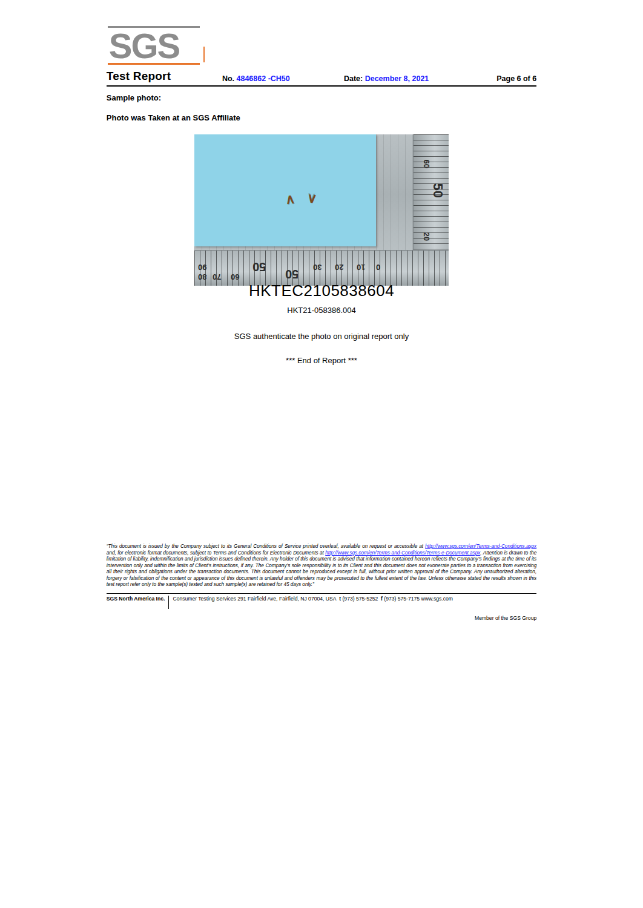SGS
| Test Report | No. 4846862 -CH50 | Date: December 8, 2021 | Page 6 of 6 |
Sample photo:
Photo was Taken at an SGS Affiliate
60 50 20 90 80 70 60 50 50 30 20 10 0 ∧ ∧
HKTEC2105838604
HKT21-058386.004
SGS authenticate the photo on original report only
*** End of Report ***
“This document is issued by the Company subject to its General Conditions of Service printed overleaf, available on request or accessible at http://www.sgs.com/en/Terms-and-Conditions.aspx and, for electronic format documents, subject to Terms and Conditions for Electronic Documents at http://www.sgs.com/en/Terms-and-Conditions/Terms-e-Document.aspx. Attention is drawn to the limitation of liability, indemnification and jurisdiction issues defined therein. Any holder of this document is advised that information contained hereon reflects the Company’s findings at the time of its intervention only and within the limits of Client’s instructions, if any. The Company’s sole responsibility is to its Client and this document does not exonerate parties to a transaction from exercising all their rights and obligations under the transaction documents. This document cannot be reproduced except in full, without prior written approval of the Company. Any unauthorized alteration, forgery or falsification of the content or appearance of this document is unlawful and offenders may be prosecuted to the fullest extent of the law. Unless otherwise stated the results shown in this test report refer only to the sample(s) tested and such sample(s) are retained for 45 days only.”
SGS North America Inc.
Consumer Testing Services 291 Fairfield Ave, Fairfield, NJ 07004, USA t (973) 575-5252 f (973) 575-7175 www.sgs.com
Member of the SGS Group